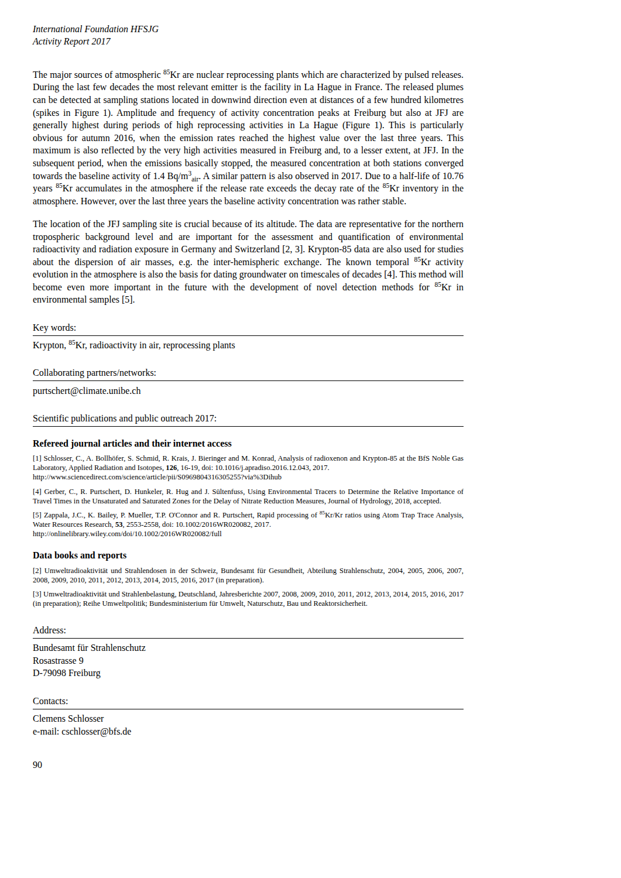International Foundation HFSJG
Activity Report 2017
The major sources of atmospheric 85Kr are nuclear reprocessing plants which are characterized by pulsed releases. During the last few decades the most relevant emitter is the facility in La Hague in France. The released plumes can be detected at sampling stations located in downwind direction even at distances of a few hundred kilometres (spikes in Figure 1). Amplitude and frequency of activity concentration peaks at Freiburg but also at JFJ are generally highest during periods of high reprocessing activities in La Hague (Figure 1). This is particularly obvious for autumn 2016, when the emission rates reached the highest value over the last three years. This maximum is also reflected by the very high activities measured in Freiburg and, to a lesser extent, at JFJ. In the subsequent period, when the emissions basically stopped, the measured concentration at both stations converged towards the baseline activity of 1.4 Bq/m3air. A similar pattern is also observed in 2017. Due to a half-life of 10.76 years 85Kr accumulates in the atmosphere if the release rate exceeds the decay rate of the 85Kr inventory in the atmosphere. However, over the last three years the baseline activity concentration was rather stable.
The location of the JFJ sampling site is crucial because of its altitude. The data are representative for the northern tropospheric background level and are important for the assessment and quantification of environmental radioactivity and radiation exposure in Germany and Switzerland [2, 3]. Krypton-85 data are also used for studies about the dispersion of air masses, e.g. the inter-hemispheric exchange. The known temporal 85Kr activity evolution in the atmosphere is also the basis for dating groundwater on timescales of decades [4]. This method will become even more important in the future with the development of novel detection methods for 85Kr in environmental samples [5].
Key words:
Krypton, 85Kr, radioactivity in air, reprocessing plants
Collaborating partners/networks:
purtschert@climate.unibe.ch
Scientific publications and public outreach 2017:
Refereed journal articles and their internet access
[1] Schlosser, C., A. Bollhöfer, S. Schmid, R. Krais, J. Bieringer and M. Konrad, Analysis of radioxenon and Krypton-85 at the BfS Noble Gas Laboratory, Applied Radiation and Isotopes, 126, 16-19, doi: 10.1016/j.apradiso.2016.12.043, 2017.
http://www.sciencedirect.com/science/article/pii/S0969804316305255?via%3Dihub
[4] Gerber, C., R. Purtschert, D. Hunkeler, R. Hug and J. Sültenfuss, Using Environmental Tracers to Determine the Relative Importance of Travel Times in the Unsaturated and Saturated Zones for the Delay of Nitrate Reduction Measures, Journal of Hydrology, 2018, accepted.
[5] Zappala, J.C., K. Bailey, P. Mueller, T.P. O'Connor and R. Purtschert, Rapid processing of 85Kr/Kr ratios using Atom Trap Trace Analysis, Water Resources Research, 53, 2553-2558, doi: 10.1002/2016WR020082, 2017.
http://onlinelibrary.wiley.com/doi/10.1002/2016WR020082/full
Data books and reports
[2] Umweltradioaktivität und Strahlendosen in der Schweiz, Bundesamt für Gesundheit, Abteilung Strahlenschutz, 2004, 2005, 2006, 2007, 2008, 2009, 2010, 2011, 2012, 2013, 2014, 2015, 2016, 2017 (in preparation).
[3] Umweltradioaktivität und Strahlenbelastung, Deutschland, Jahresberichte 2007, 2008, 2009, 2010, 2011, 2012, 2013, 2014, 2015, 2016, 2017 (in preparation); Reihe Umweltpolitik; Bundesministerium für Umwelt, Naturschutz, Bau und Reaktorsicherheit.
Address:
Bundesamt für Strahlenschutz
Rosastrasse 9
D-79098 Freiburg
Contacts:
Clemens Schlosser
e-mail: cschlosser@bfs.de
90